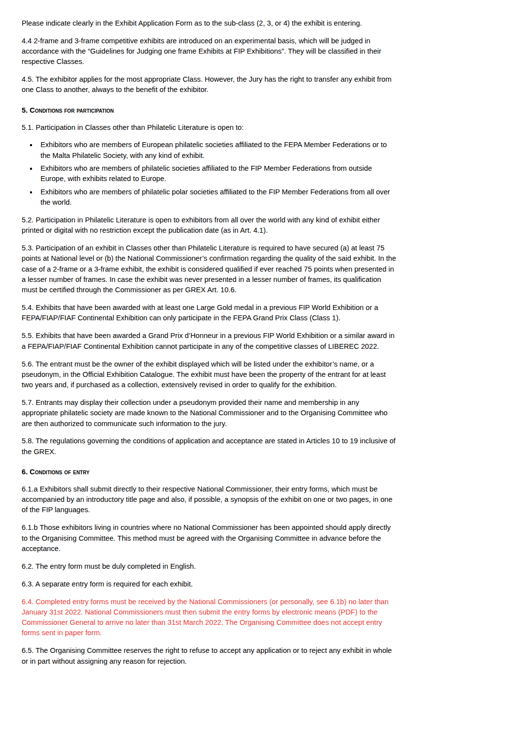Please indicate clearly in the Exhibit Application Form as to the sub-class (2, 3, or 4) the exhibit is entering.
4.4 2-frame and 3-frame competitive exhibits are introduced on an experimental basis, which will be judged in accordance with the “Guidelines for Judging one frame Exhibits at FIP Exhibitions”. They will be classified in their respective Classes.
4.5. The exhibitor applies for the most appropriate Class. However, the Jury has the right to transfer any exhibit from one Class to another, always to the benefit of the exhibitor.
5. Conditions for participation
5.1. Participation in Classes other than Philatelic Literature is open to:
Exhibitors who are members of European philatelic societies affiliated to the FEPA Member Federations or to the Malta Philatelic Society, with any kind of exhibit.
Exhibitors who are members of philatelic societies affiliated to the FIP Member Federations from outside Europe, with exhibits related to Europe.
Exhibitors who are members of philatelic polar societies affiliated to the FIP Member Federations from all over the world.
5.2. Participation in Philatelic Literature is open to exhibitors from all over the world with any kind of exhibit either printed or digital with no restriction except the publication date (as in Art. 4.1).
5.3. Participation of an exhibit in Classes other than Philatelic Literature is required to have secured (a) at least 75 points at National level or (b) the National Commissioner’s confirmation regarding the quality of the said exhibit. In the case of a 2-frame or a 3-frame exhibit, the exhibit is considered qualified if ever reached 75 points when presented in a lesser number of frames. In case the exhibit was never presented in a lesser number of frames, its qualification must be certified through the Commissioner as per GREX Art. 10.6.
5.4. Exhibits that have been awarded with at least one Large Gold medal in a previous FIP World Exhibition or a FEPA/FIAP/FIAF Continental Exhibition can only participate in the FEPA Grand Prix Class (Class 1).
5.5. Exhibits that have been awarded a Grand Prix d’Honneur in a previous FIP World Exhibition or a similar award in a FEPA/FIAP/FIAF Continental Exhibition cannot participate in any of the competitive classes of LIBEREC 2022.
5.6. The entrant must be the owner of the exhibit displayed which will be listed under the exhibitor’s name, or a pseudonym, in the Official Exhibition Catalogue. The exhibit must have been the property of the entrant for at least two years and, if purchased as a collection, extensively revised in order to qualify for the exhibition.
5.7. Entrants may display their collection under a pseudonym provided their name and membership in any appropriate philatelic society are made known to the National Commissioner and to the Organising Committee who are then authorized to communicate such information to the jury.
5.8. The regulations governing the conditions of application and acceptance are stated in Articles 10 to 19 inclusive of the GREX.
6. Conditions of entry
6.1.a Exhibitors shall submit directly to their respective National Commissioner, their entry forms, which must be accompanied by an introductory title page and also, if possible, a synopsis of the exhibit on one or two pages, in one of the FIP languages.
6.1.b Those exhibitors living in countries where no National Commissioner has been appointed should apply directly to the Organising Committee. This method must be agreed with the Organising Committee in advance before the acceptance.
6.2. The entry form must be duly completed in English.
6.3. A separate entry form is required for each exhibit.
6.4. Completed entry forms must be received by the National Commissioners (or personally, see 6.1b) no later than January 31st 2022. National Commissioners must then submit the entry forms by electronic means (PDF) to the Commissioner General to arrive no later than 31st March 2022. The Organising Committee does not accept entry forms sent in paper form.
6.5. The Organising Committee reserves the right to refuse to accept any application or to reject any exhibit in whole or in part without assigning any reason for rejection.